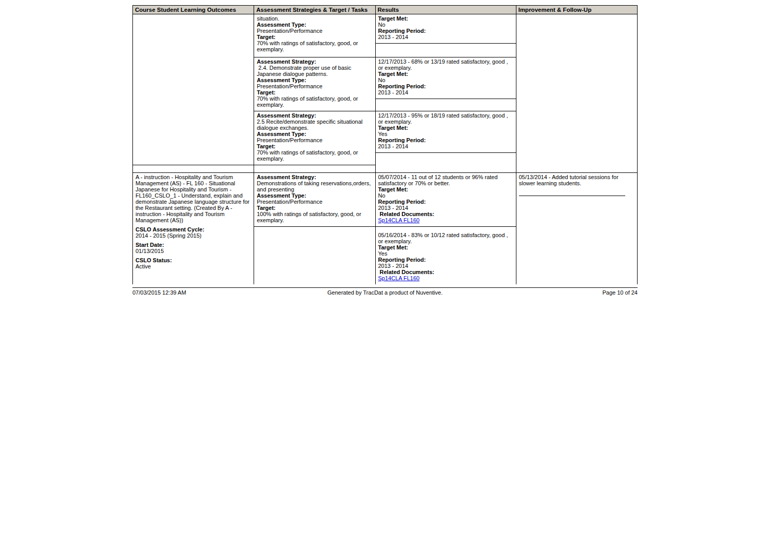| Course Student Learning Outcomes | Assessment Strategies & Target / Tasks | Results | Improvement & Follow-Up |
| --- | --- | --- | --- |
| | situation. Assessment Type: Presentation/Performance Target: 70% with ratings of satisfactory, good, or exemplary. | Target Met: No Reporting Period: 2013 - 2014 | |
| | Assessment Strategy: 2.4. Demonstrate proper use of basic Japanese dialogue patterns. Assessment Type: Presentation/Performance Target: 70% with ratings of satisfactory, good, or exemplary. | 12/17/2013 - 68% or 13/19 rated satisfactory, good , or exemplary. Target Met: No Reporting Period: 2013 - 2014 | |
| | Assessment Strategy: 2.5 Recite/demonstrate specific situational dialogue exchanges. Assessment Type: Presentation/Performance Target: 70% with ratings of satisfactory, good, or exemplary. | 12/17/2013 - 95% or 18/19 rated satisfactory, good , or exemplary. Target Met: Yes Reporting Period: 2013 - 2014 | |
| A - instruction - Hospitality and Tourism Management (AS) - FL 160 - Situational Japanese for Hospitality and Tourism - FL160_CSLO_1 - Understand, explain and demonstrate Japanese language structure for the Restaurant setting. (Created By A - instruction - Hospitality and Tourism Management (AS)) CSLO Assessment Cycle: 2014 - 2015 (Spring 2015) Start Date: 01/13/2015 CSLO Status: Active | Assessment Strategy: Demonstrations of taking reservations,orders, and presenting Assessment Type: Presentation/Performance Target: 100% with ratings of satisfactory, good, or exemplary. | 05/07/2014 - 11 out of 12 students or 96% rated satisfactory or 70% or better. Target Met: No Reporting Period: 2013 - 2014 Related Documents: Sp14CLA FL160 05/16/2014 - 83% or 10/12 rated satisfactory, good , or exemplary. Target Met: Yes Reporting Period: 2013 - 2014 Related Documents: Sp14CLA FL160 | 05/13/2014 - Added tutorial sessions for slower learning students. |
07/03/2015 12:39 AM
Generated by TracDat a product of Nuventive.
Page 10 of 24